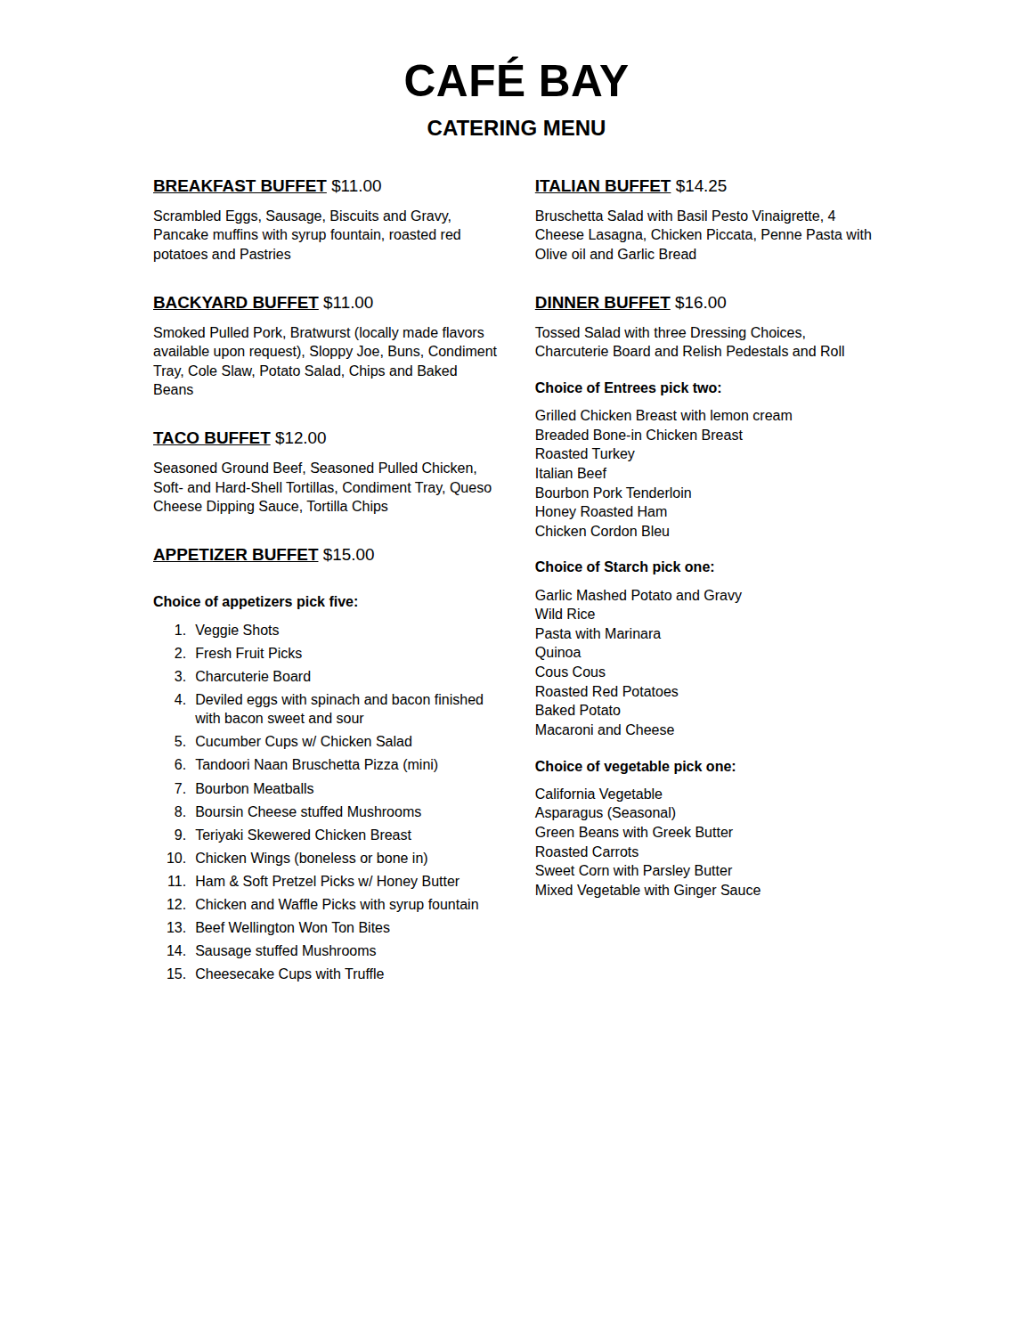CAFÉ BAY
CATERING MENU
BREAKFAST BUFFET $11.00
Scrambled Eggs, Sausage, Biscuits and Gravy, Pancake muffins with syrup fountain, roasted red potatoes and Pastries
BACKYARD BUFFET $11.00
Smoked Pulled Pork, Bratwurst (locally made flavors available upon request), Sloppy Joe, Buns, Condiment Tray, Cole Slaw, Potato Salad, Chips and Baked Beans
TACO BUFFET $12.00
Seasoned Ground Beef, Seasoned Pulled Chicken, Soft- and Hard-Shell Tortillas, Condiment Tray, Queso Cheese Dipping Sauce, Tortilla Chips
APPETIZER BUFFET $15.00
Choice of appetizers pick five:
Veggie Shots
Fresh Fruit Picks
Charcuterie Board
Deviled eggs with spinach and bacon finished with bacon sweet and sour
Cucumber Cups w/ Chicken Salad
Tandoori Naan Bruschetta Pizza (mini)
Bourbon Meatballs
Boursin Cheese stuffed Mushrooms
Teriyaki Skewered Chicken Breast
Chicken Wings (boneless or bone in)
Ham & Soft Pretzel Picks w/ Honey Butter
Chicken and Waffle Picks with syrup fountain
Beef Wellington Won Ton Bites
Sausage stuffed Mushrooms
Cheesecake Cups with Truffle
ITALIAN BUFFET $14.25
Bruschetta Salad with Basil Pesto Vinaigrette, 4 Cheese Lasagna, Chicken Piccata, Penne Pasta with Olive oil and Garlic Bread
DINNER BUFFET $16.00
Tossed Salad with three Dressing Choices, Charcuterie Board and Relish Pedestals and Roll
Choice of Entrees pick two:
Grilled Chicken Breast with lemon cream Breaded Bone-in Chicken Breast Roasted Turkey Italian Beef Bourbon Pork Tenderloin Honey Roasted Ham Chicken Cordon Bleu
Choice of Starch pick one:
Garlic Mashed Potato and Gravy Wild Rice Pasta with Marinara Quinoa Cous Cous Roasted Red Potatoes Baked Potato Macaroni and Cheese
Choice of vegetable pick one:
California Vegetable Asparagus (Seasonal) Green Beans with Greek Butter Roasted Carrots Sweet Corn with Parsley Butter Mixed Vegetable with Ginger Sauce